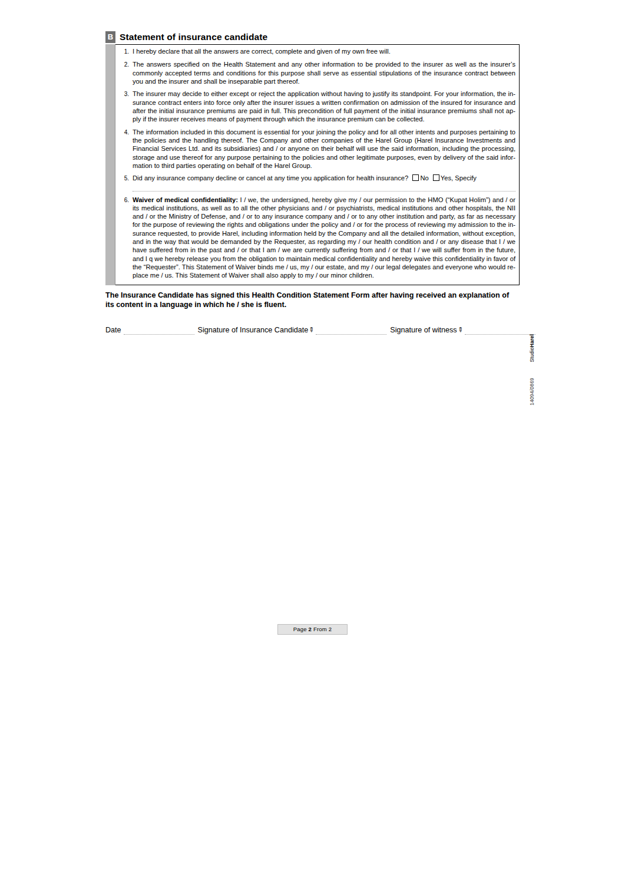B
Statement of insurance candidate
1.
I hereby declare that all the answers are correct, complete and given of my own free will.
2.
The answers specified on the Health Statement and any other information to be provided to the insurer as well as the insurer’s commonly accepted terms and conditions for this purpose shall serve as essential stipulations of the insurance contract between you and the insurer and shall be inseparable part thereof.
3.
The insurer may decide to either except or reject the application without having to justify its standpoint. For your information, the insurance contract enters into force only after the insurer issues a written confirmation on admission of the insured for insurance and after the initial insurance premiums are paid in full. This precondition of full payment of the initial insurance premiums shall not apply if the insurer receives means of payment through which the insurance premium can be collected.
4.
The information included in this document is essential for your joining the policy and for all other intents and purposes pertaining to the policies and the handling thereof. The Company and other companies of the Harel Group (Harel Insurance Investments and Financial Services Ltd. and its subsidiaries) and / or anyone on their behalf will use the said information, including the processing, storage and use thereof for any purpose pertaining to the policies and other legitimate purposes, even by delivery of the said information to third parties operating on behalf of the Harel Group.
5.
Did any insurance company decline or cancel at any time you application for health insurance? No Yes, Specify
6.
Waiver of medical confidentiality: I / we, the undersigned, hereby give my / our permission to the HMO (“Kupat Holim”) and / or its medical institutions, as well as to all the other physicians and / or psychiatrists, medical institutions and other hospitals, the NII and / or the Ministry of Defense, and / or to any insurance company and / or to any other institution and party, as far as necessary for the purpose of reviewing the rights and obligations under the policy and / or for the process of reviewing my admission to the insurance requested, to provide Harel, including information held by the Company and all the detailed information, without exception, and in the way that would be demanded by the Requester, as regarding my / our health condition and / or any disease that I / we have suffered from in the past and / or that I am / we are currently suffering from and / or that I / we will suffer from in the future, and I q we hereby release you from the obligation to maintain medical confidentiality and hereby waive this confidentiality in favor of the “Requester”. This Statement of Waiver binds me / us, my / our estate, and my / our legal delegates and everyone who would replace me / us. This Statement of Waiver shall also apply to my / our minor children.
The Insurance Candidate has signed this Health Condition Statement Form after having received an explanation of its content in a language in which he / she is fluent.
Date Signature of Insurance Candidate✎ Signature of witness✎
StudioHarel 14094/0869
Page 2 From 2